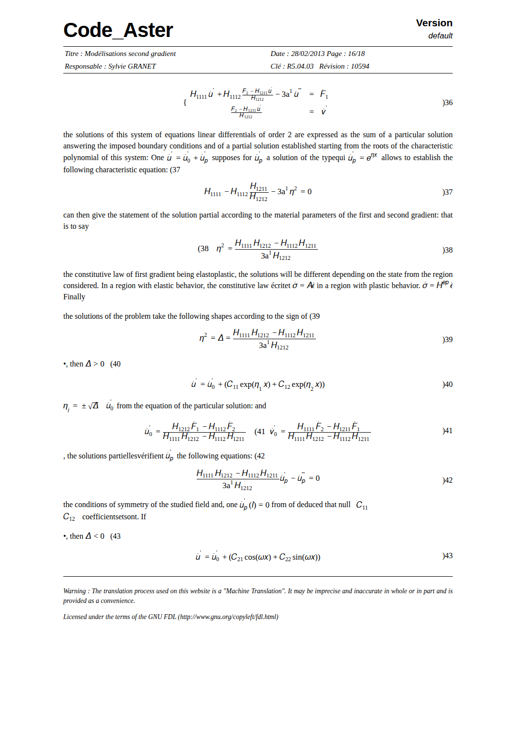Versiondefault
Code_Aster
| Titre : Modélisations second gradient | Date : 28/02/2013 Page : 16/18 |
| Responsable : Sylvie GRANET | Clé : R5.04.03 Révision : 10594 |
{ H1111 u˙' + H1112 F˙2 − H1211 u˙' H1212 − 3 a1 u˙''' = F˙1 F˙2 − H1211 u˙' H1212 = v˙' )36
the solutions of this system of equations linear differentials of order 2 are expressed as the sum of a particular solution answering the imposed boundary conditions and of a partial solution established starting from the roots of the characteristic polynomial of this system: One u˙'=u˙0'+u˙p' supposes for u˙p' a solution of the typequi u˙p'=eηx allows to establish the following characteristic equation: (37
H1111 − H1112 H1211 H1212 − 3 a1 η2 = 0 )37
can then give the statement of the solution partial according to the material parameters of the first and second gradient: that is to say
(38 η2 = H1111H1212 − H1112H1211 3a1 H1212 )38
the constitutive law of first gradient being elastoplastic, the solutions will be different depending on the state from the region considered. In a region with elastic behavior, the constitutive law écritet σ˙=Aϵ˙ in a region with plastic behavior. σ˙=Hepϵ˙ Finally
the solutions of the problem take the following shapes according to the sign of (39
η2 = Δ = H1111H1212 − H1112H1211 3a1 H1212 )39
•, then Δ>0 (40
u˙' = u˙0' + ( C11 exp(η1x) + C12 exp(η2x) ) )40
ηi=±Δ u˙0' from the equation of the particular solution: and
u˙0' = H1212F˙1 − H1112F˙2 H1111H1212 − H1112H1211 (41 v˙0' = H1111F˙2 − H1211F˙1 H1111H1212 − H1112H1211 )41
, the solutions partiellesvérifient u˙p' the following equations: (42
H1111H1212 − H1112H1211 3a1 H1212 u˙p' − u˙p''' = 0 )42
the conditions of symmetry of the studied field and, one u˙p'(l)=0 from of deduced that null C11
C12 coefficientsetsont. If
•, then Δ<0 (43
u˙' = u˙0' + ( C21 cos(ωx) + C22 sin(ωx) ) )43
Warning : The translation process used on this website is a "Machine Translation". It may be imprecise and inaccurate in whole or in part and is provided as a convenience.
Licensed under the terms of the GNU FDL (http://www.gnu.org/copyleft/fdl.html)